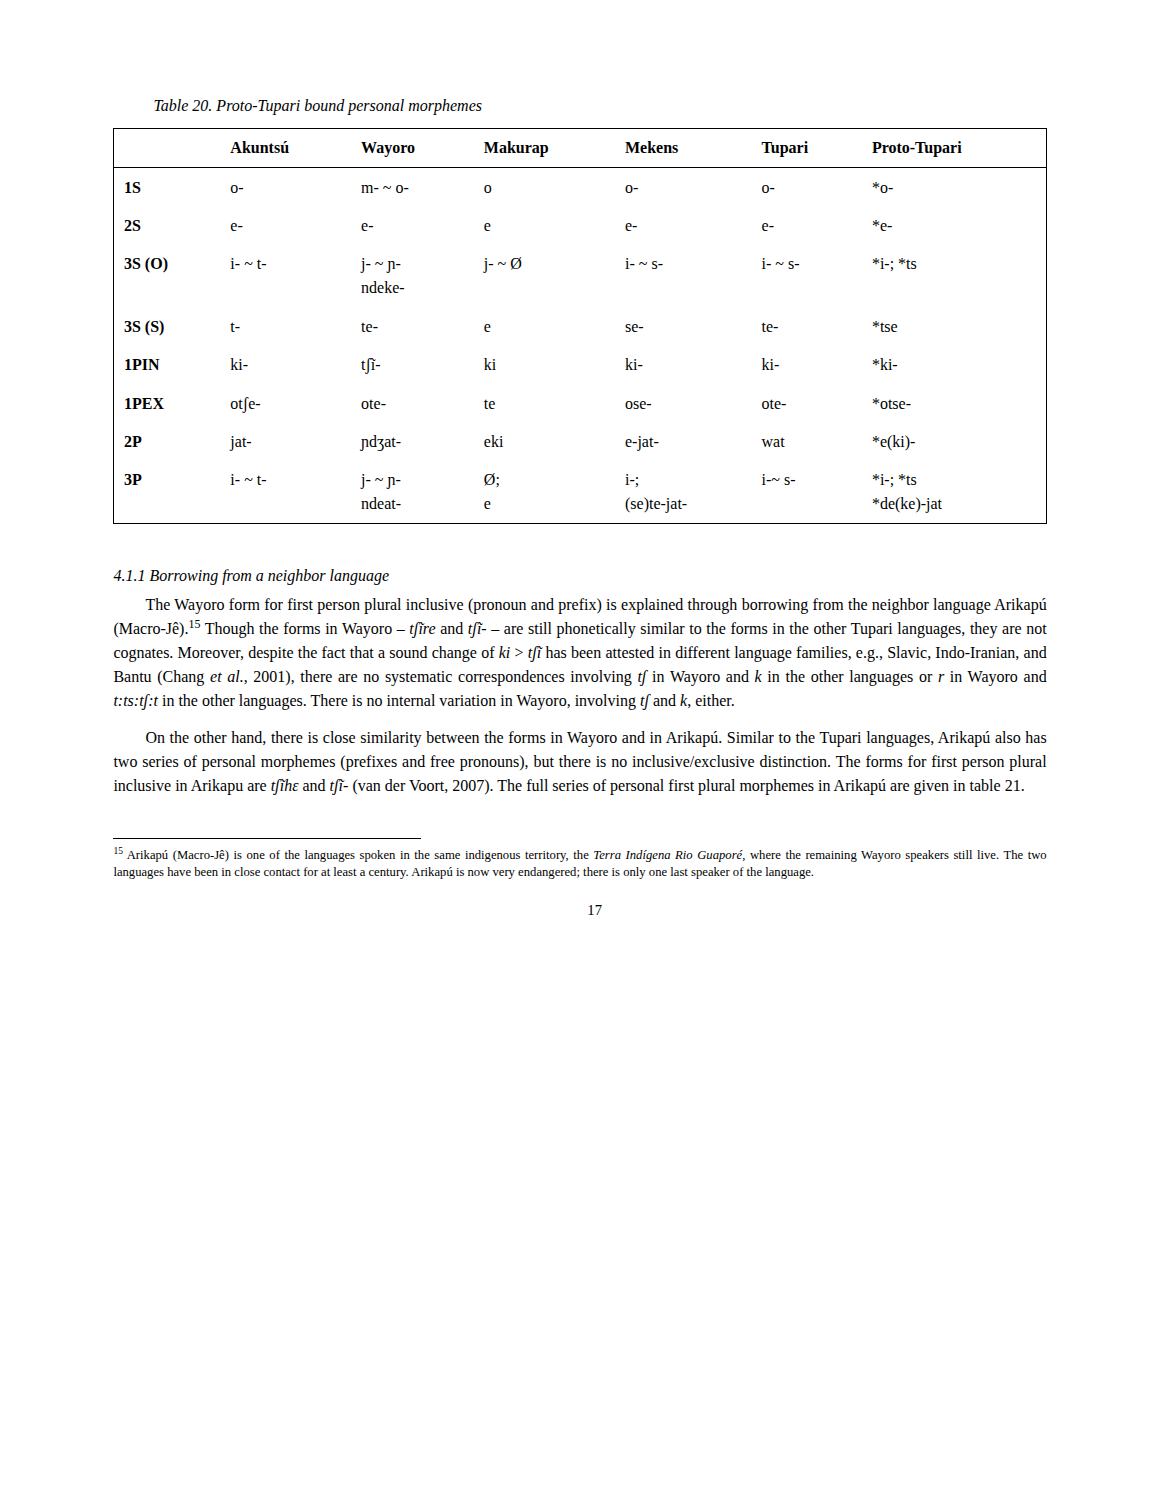Table 20. Proto-Tupari bound personal morphemes
| | Akuntsú | Wayoro | Makurap | Mekens | Tupari | Proto-Tupari |
| --- | --- | --- | --- | --- | --- | --- |
| 1S | o- | m- ~ o- | o | o- | o- | *o- |
| 2S | e- | e- | e | e- | e- | *e- |
| 3S (O) | i- ~ t- | j- ~ ɲ - ndeke- | j- ~ Ø | i- ~ s- | i- ~ s- | *i-; *ts |
| 3S (S) | t- | te- | e | se- | te- | *tse |
| 1PIN | ki- | tʃĩ - | ki | ki- | ki- | *ki- |
| 1PEX | o tʃ e- | ote- | te | ose- | ote- | *otse- |
| 2P | jat- | ɲdʒ at- | eki | e-jat- | wat | *e(ki)- |
| 3P | i- ~ t- | j- ~ ɲ - ndeat- | Ø; e | i-; (se)te-jat- | i-~ s- | *i-; *ts *de(ke)-jat |
4.1.1 Borrowing from a neighbor language
The Wayoro form for first person plural inclusive (pronoun and prefix) is explained through borrowing from the neighbor language Arikapú (Macro-Jê).15 Though the forms in Wayoro – tʃĩre and tʃĩ- – are still phonetically similar to the forms in the other Tupari languages, they are not cognates. Moreover, despite the fact that a sound change of ki > tʃĩ has been attested in different language families, e.g., Slavic, Indo-Iranian, and Bantu (Chang et al., 2001), there are no systematic correspondences involving tʃ in Wayoro and k in the other languages or r in Wayoro and t:ts:tʃ:t in the other languages. There is no internal variation in Wayoro, involving tʃ and k, either.
On the other hand, there is close similarity between the forms in Wayoro and in Arikapú. Similar to the Tupari languages, Arikapú also has two series of personal morphemes (prefixes and free pronouns), but there is no inclusive/exclusive distinction. The forms for first person plural inclusive in Arikapu are tʃĩhɛ and tʃĩ- (van der Voort, 2007). The full series of personal first plural morphemes in Arikapú are given in table 21.
15 Arikapú (Macro-Jê) is one of the languages spoken in the same indigenous territory, the Terra Indígena Rio Guaporé, where the remaining Wayoro speakers still live. The two languages have been in close contact for at least a century. Arikapú is now very endangered; there is only one last speaker of the language.
17